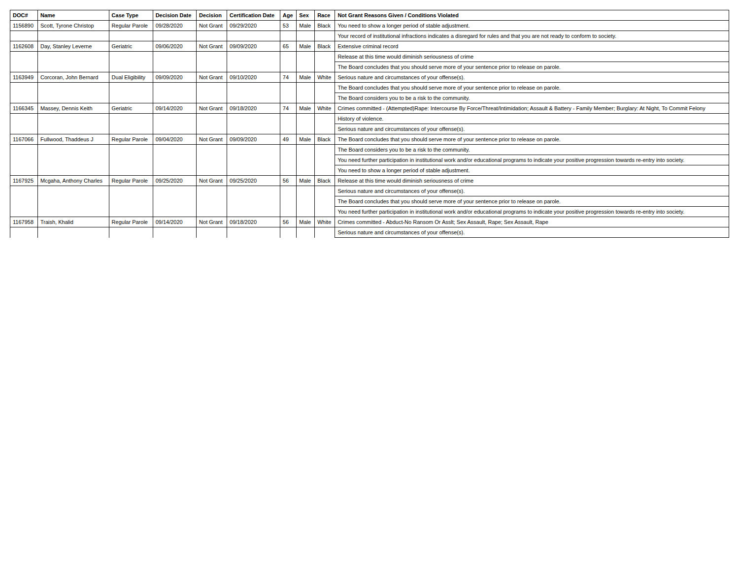| DOC# | Name | Case Type | Decision Date | Decision | Certification Date | Age | Sex | Race | Not Grant Reasons Given / Conditions Violated |
| --- | --- | --- | --- | --- | --- | --- | --- | --- | --- |
| 1156890 | Scott, Tyrone Christop | Regular Parole | 09/28/2020 | Not Grant | 09/29/2020 | 53 | Male | Black | You need to show a longer period of stable adjustment. |
| | | | | | | | | | Your record of institutional infractions indicates a disregard for rules and that you are not ready to conform to society. |
| 1162608 | Day, Stanley Leverne | Geriatric | 09/06/2020 | Not Grant | 09/09/2020 | 65 | Male | Black | Extensive criminal record |
| | | | | | | | | | Release at this time would diminish seriousness of crime |
| | | | | | | | | | The Board concludes that you should serve more of your sentence prior to release on parole. |
| 1163949 | Corcoran, John Bernard | Dual Eligibility | 09/09/2020 | Not Grant | 09/10/2020 | 74 | Male | White | Serious nature and circumstances of your offense(s). |
| | | | | | | | | | The Board concludes that you should serve more of your sentence prior to release on parole. |
| | | | | | | | | | The Board considers you to be a risk to the community. |
| 1166345 | Massey, Dennis Keith | Geriatric | 09/14/2020 | Not Grant | 09/18/2020 | 74 | Male | White | Crimes committed - (Attempted)Rape: Intercourse By Force/Threat/Intimidation; Assault & Battery - Family Member; Burglary: At Night, To Commit Felony |
| | | | | | | | | | History of violence. |
| | | | | | | | | | Serious nature and circumstances of your offense(s). |
| 1167066 | Fullwood, Thaddeus J | Regular Parole | 09/04/2020 | Not Grant | 09/09/2020 | 49 | Male | Black | The Board concludes that you should serve more of your sentence prior to release on parole. |
| | | | | | | | | | The Board considers you to be a risk to the community. |
| | | | | | | | | | You need further participation in institutional work and/or educational programs to indicate your positive progression towards re-entry into society. |
| | | | | | | | | | You need to show a longer period of stable adjustment. |
| 1167925 | Mcgaha, Anthony Charles | Regular Parole | 09/25/2020 | Not Grant | 09/25/2020 | 56 | Male | Black | Release at this time would diminish seriousness of crime |
| | | | | | | | | | Serious nature and circumstances of your offense(s). |
| | | | | | | | | | The Board concludes that you should serve more of your sentence prior to release on parole. |
| | | | | | | | | | You need further participation in institutional work and/or educational programs to indicate your positive progression towards re-entry into society. |
| 1167958 | Traish, Khalid | Regular Parole | 09/14/2020 | Not Grant | 09/18/2020 | 56 | Male | White | Crimes committed - Abduct-No Ransom Or Asslt; Sex Assault, Rape; Sex Assault, Rape |
| | | | | | | | | | Serious nature and circumstances of your offense(s). |